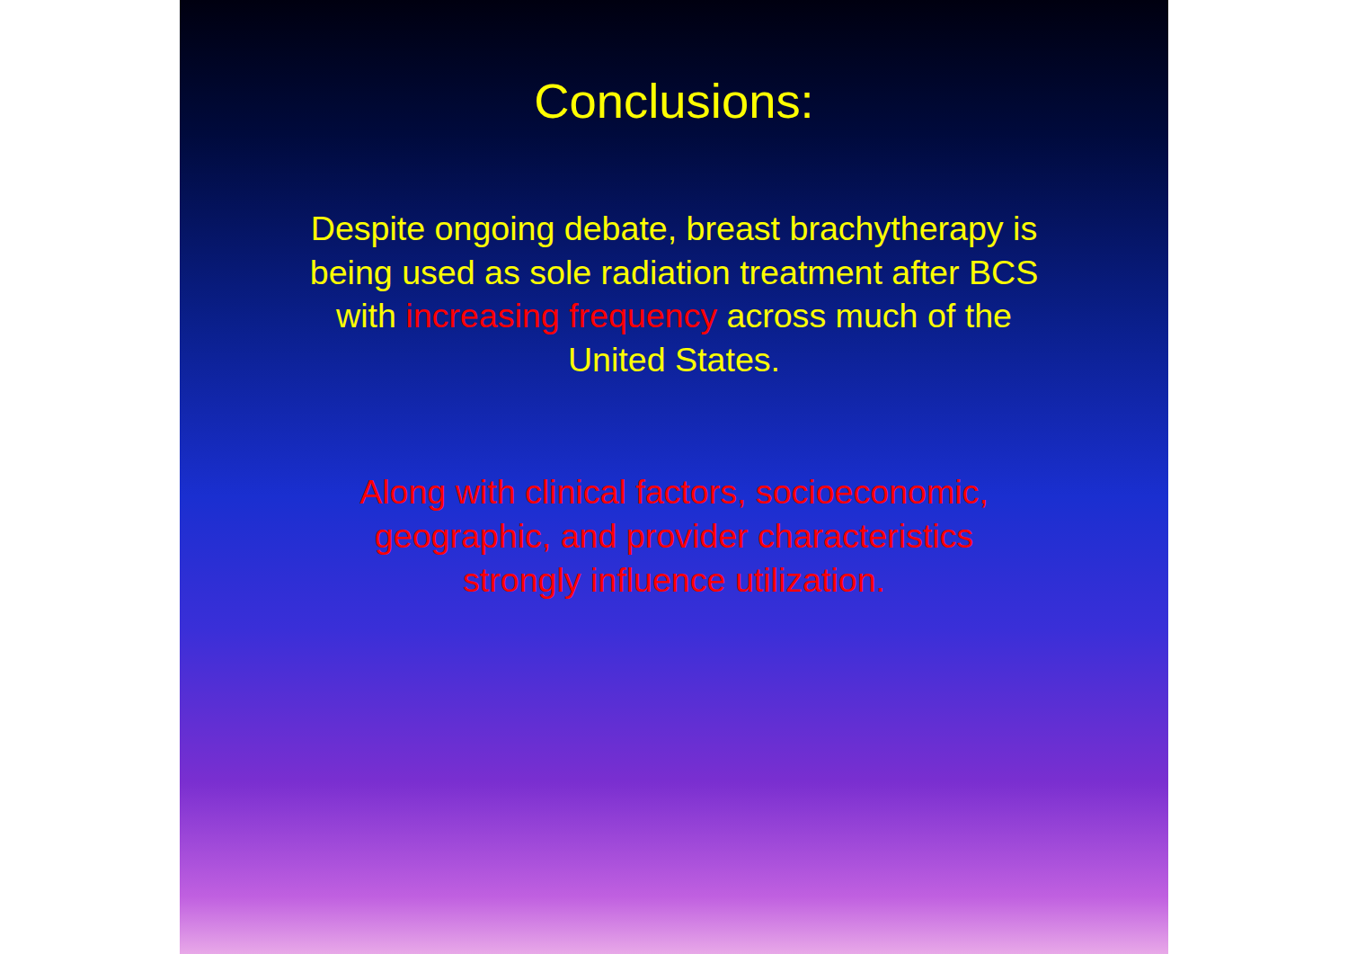Conclusions:
Despite ongoing debate, breast brachytherapy is being used as sole radiation treatment after BCS with increasing frequency across much of the United States.
Along with clinical factors, socioeconomic, geographic, and provider characteristics strongly influence utilization.